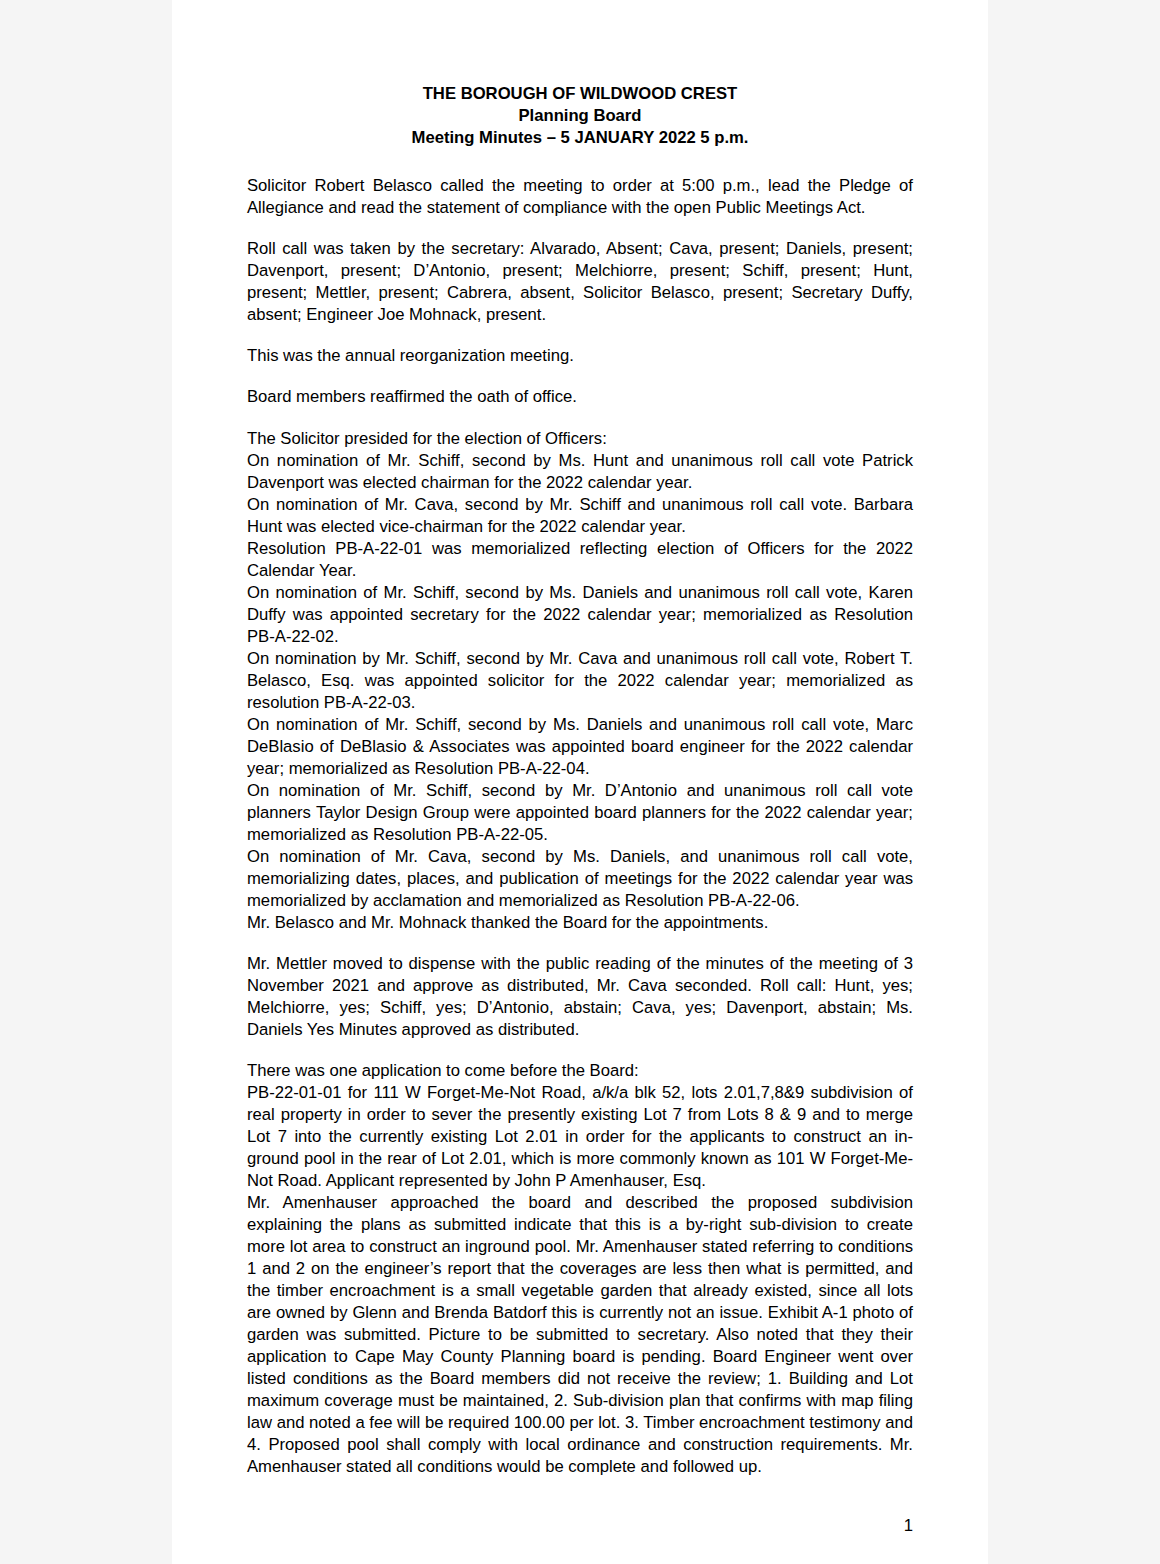THE BOROUGH OF WILDWOOD CREST Planning Board Meeting Minutes – 5 JANUARY 2022 5 p.m.
Solicitor Robert Belasco called the meeting to order at 5:00 p.m., lead the Pledge of Allegiance and read the statement of compliance with the open Public Meetings Act.
Roll call was taken by the secretary: Alvarado, Absent; Cava, present; Daniels, present; Davenport, present; D’Antonio, present; Melchiorre, present; Schiff, present; Hunt, present; Mettler, present; Cabrera, absent, Solicitor Belasco, present; Secretary Duffy, absent; Engineer Joe Mohnack, present.
This was the annual reorganization meeting.
Board members reaffirmed the oath of office.
The Solicitor presided for the election of Officers:
On nomination of Mr. Schiff, second by Ms. Hunt and unanimous roll call vote Patrick Davenport was elected chairman for the 2022 calendar year.
On nomination of Mr. Cava, second by Mr. Schiff and unanimous roll call vote. Barbara Hunt was elected vice-chairman for the 2022 calendar year.
Resolution PB-A-22-01 was memorialized reflecting election of Officers for the 2022 Calendar Year.
On nomination of Mr. Schiff, second by Ms. Daniels and unanimous roll call vote, Karen Duffy was appointed secretary for the 2022 calendar year; memorialized as Resolution PB-A-22-02.
On nomination by Mr. Schiff, second by Mr. Cava and unanimous roll call vote, Robert T. Belasco, Esq. was appointed solicitor for the 2022 calendar year; memorialized as resolution PB-A-22-03.
On nomination of Mr. Schiff, second by Ms. Daniels and unanimous roll call vote, Marc DeBlasio of DeBlasio & Associates was appointed board engineer for the 2022 calendar year; memorialized as Resolution PB-A-22-04.
On nomination of Mr. Schiff, second by Mr. D’Antonio and unanimous roll call vote planners Taylor Design Group were appointed board planners for the 2022 calendar year; memorialized as Resolution PB-A-22-05.
On nomination of Mr. Cava, second by Ms. Daniels, and unanimous roll call vote, memorializing dates, places, and publication of meetings for the 2022 calendar year was memorialized by acclamation and memorialized as Resolution PB-A-22-06.
Mr. Belasco and Mr. Mohnack thanked the Board for the appointments.
Mr. Mettler moved to dispense with the public reading of the minutes of the meeting of 3 November 2021 and approve as distributed, Mr. Cava seconded. Roll call: Hunt, yes; Melchiorre, yes; Schiff, yes; D’Antonio, abstain; Cava, yes; Davenport, abstain; Ms. Daniels Yes Minutes approved as distributed.
There was one application to come before the Board:
PB-22-01-01 for 111 W Forget-Me-Not Road, a/k/a blk 52, lots 2.01,7,8&9 subdivision of real property in order to sever the presently existing Lot 7 from Lots 8 & 9 and to merge Lot 7 into the currently existing Lot 2.01 in order for the applicants to construct an in-ground pool in the rear of Lot 2.01, which is more commonly known as 101 W Forget-Me-Not Road. Applicant represented by John P Amenhauser, Esq.
Mr. Amenhauser approached the board and described the proposed subdivision explaining the plans as submitted indicate that this is a by-right sub-division to create more lot area to construct an inground pool. Mr. Amenhauser stated referring to conditions 1 and 2 on the engineer’s report that the coverages are less then what is permitted, and the timber encroachment is a small vegetable garden that already existed, since all lots are owned by Glenn and Brenda Batdorf this is currently not an issue. Exhibit A-1 photo of garden was submitted. Picture to be submitted to secretary. Also noted that they their application to Cape May County Planning board is pending. Board Engineer went over listed conditions as the Board members did not receive the review; 1. Building and Lot maximum coverage must be maintained, 2. Sub-division plan that confirms with map filing law and noted a fee will be required 100.00 per lot. 3. Timber encroachment testimony and 4. Proposed pool shall comply with local ordinance and construction requirements. Mr. Amenhauser stated all conditions would be complete and followed up.
1